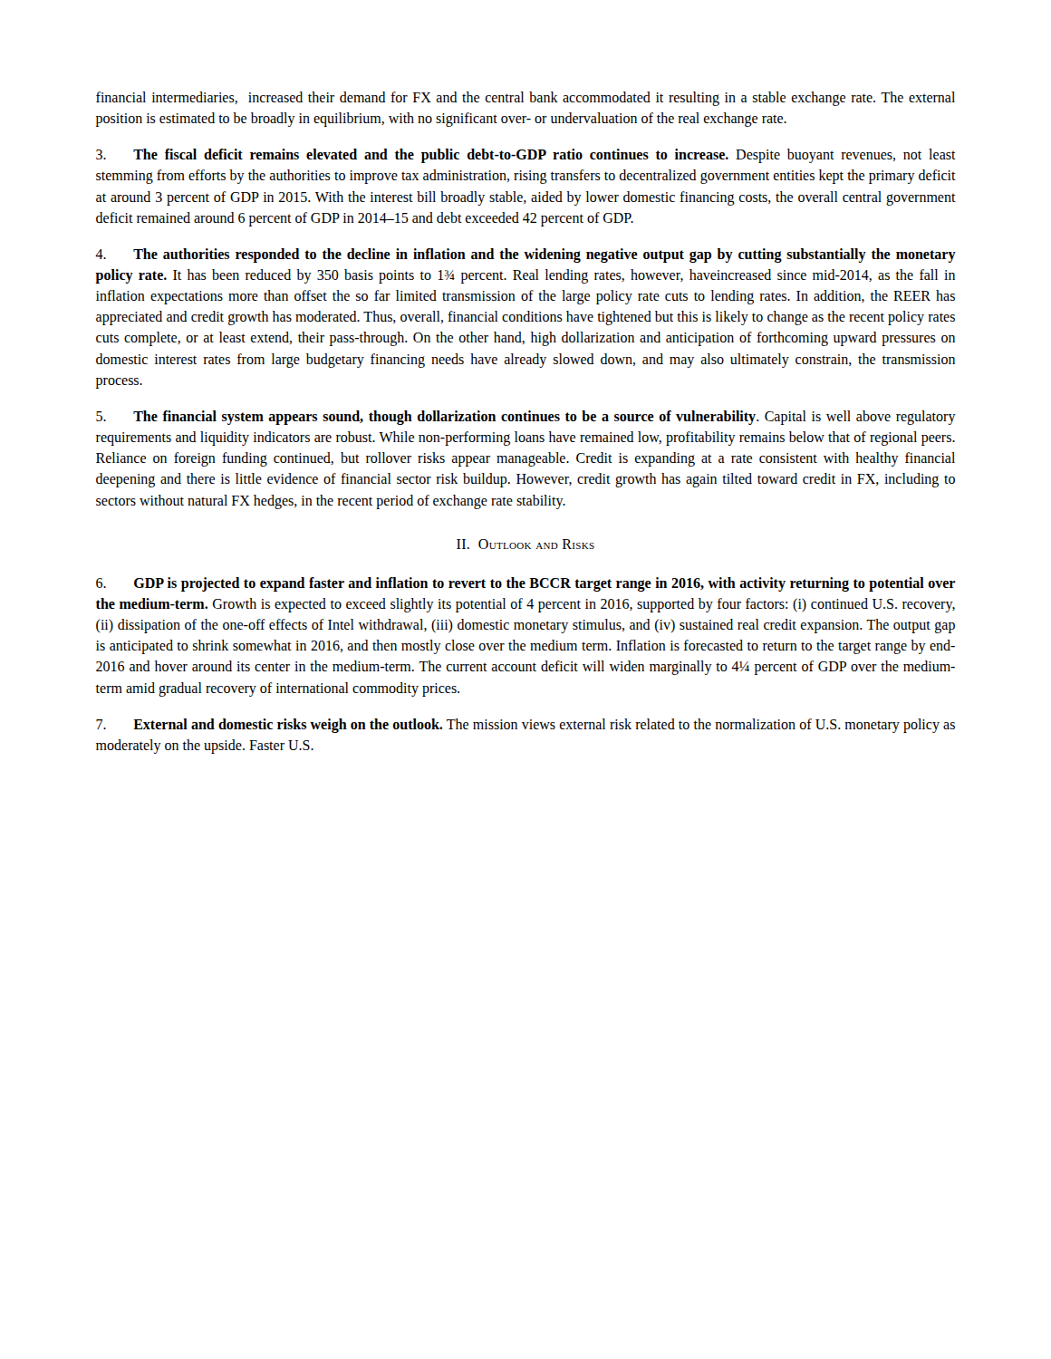financial intermediaries, increased their demand for FX and the central bank accommodated it resulting in a stable exchange rate. The external position is estimated to be broadly in equilibrium, with no significant over- or undervaluation of the real exchange rate.
3. The fiscal deficit remains elevated and the public debt-to-GDP ratio continues to increase. Despite buoyant revenues, not least stemming from efforts by the authorities to improve tax administration, rising transfers to decentralized government entities kept the primary deficit at around 3 percent of GDP in 2015. With the interest bill broadly stable, aided by lower domestic financing costs, the overall central government deficit remained around 6 percent of GDP in 2014–15 and debt exceeded 42 percent of GDP.
4. The authorities responded to the decline in inflation and the widening negative output gap by cutting substantially the monetary policy rate. It has been reduced by 350 basis points to 1¾ percent. Real lending rates, however, haveincreased since mid-2014, as the fall in inflation expectations more than offset the so far limited transmission of the large policy rate cuts to lending rates. In addition, the REER has appreciated and credit growth has moderated. Thus, overall, financial conditions have tightened but this is likely to change as the recent policy rates cuts complete, or at least extend, their pass-through. On the other hand, high dollarization and anticipation of forthcoming upward pressures on domestic interest rates from large budgetary financing needs have already slowed down, and may also ultimately constrain, the transmission process.
5. The financial system appears sound, though dollarization continues to be a source of vulnerability. Capital is well above regulatory requirements and liquidity indicators are robust. While non-performing loans have remained low, profitability remains below that of regional peers. Reliance on foreign funding continued, but rollover risks appear manageable. Credit is expanding at a rate consistent with healthy financial deepening and there is little evidence of financial sector risk buildup. However, credit growth has again tilted toward credit in FX, including to sectors without natural FX hedges, in the recent period of exchange rate stability.
II. Outlook and Risks
6. GDP is projected to expand faster and inflation to revert to the BCCR target range in 2016, with activity returning to potential over the medium-term. Growth is expected to exceed slightly its potential of 4 percent in 2016, supported by four factors: (i) continued U.S. recovery, (ii) dissipation of the one-off effects of Intel withdrawal, (iii) domestic monetary stimulus, and (iv) sustained real credit expansion. The output gap is anticipated to shrink somewhat in 2016, and then mostly close over the medium term. Inflation is forecasted to return to the target range by end-2016 and hover around its center in the medium-term. The current account deficit will widen marginally to 4¼ percent of GDP over the medium-term amid gradual recovery of international commodity prices.
7. External and domestic risks weigh on the outlook. The mission views external risk related to the normalization of U.S. monetary policy as moderately on the upside. Faster U.S.